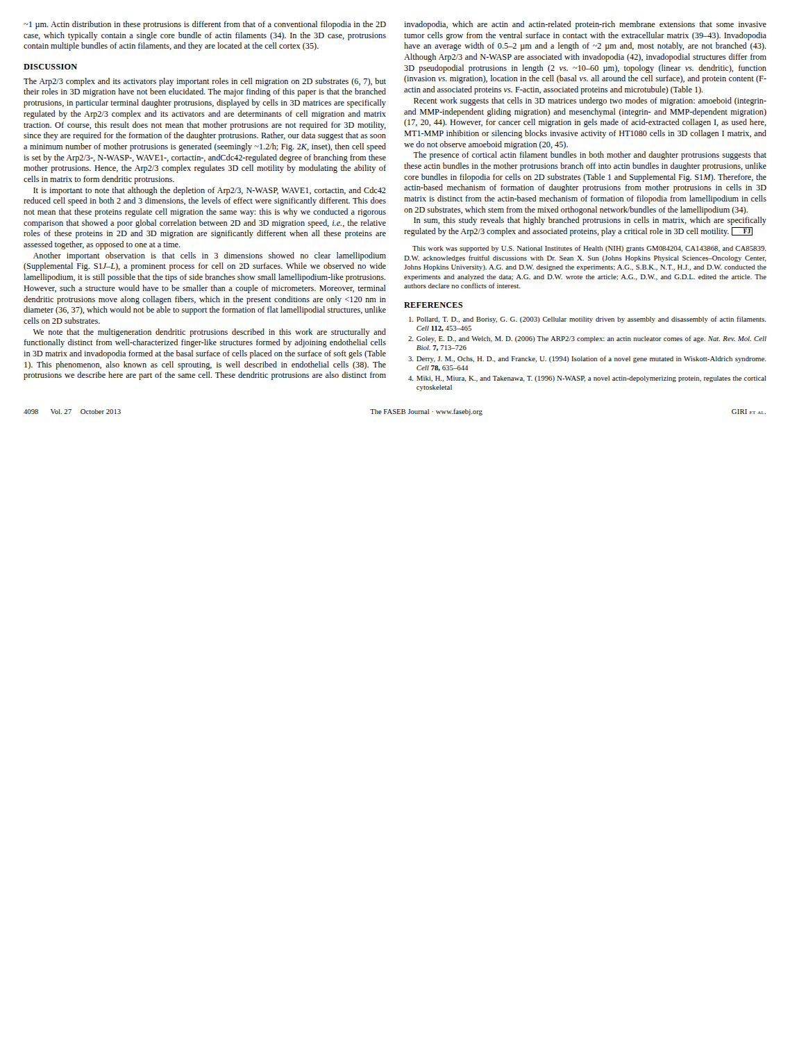~1 µm. Actin distribution in these protrusions is different from that of a conventional filopodia in the 2D case, which typically contain a single core bundle of actin filaments (34). In the 3D case, protrusions contain multiple bundles of actin filaments, and they are located at the cell cortex (35).
DISCUSSION
The Arp2/3 complex and its activators play important roles in cell migration on 2D substrates (6, 7), but their roles in 3D migration have not been elucidated. The major finding of this paper is that the branched protrusions, in particular terminal daughter protrusions, displayed by cells in 3D matrices are specifically regulated by the Arp2/3 complex and its activators and are determinants of cell migration and matrix traction. Of course, this result does not mean that mother protrusions are not required for 3D motility, since they are required for the formation of the daughter protrusions. Rather, our data suggest that as soon a minimum number of mother protrusions is generated (seemingly ~1.2/h; Fig. 2K, inset), then cell speed is set by the Arp2/3-, N-WASP-, WAVE1-, cortactin-, andCdc42-regulated degree of branching from these mother protrusions. Hence, the Arp2/3 complex regulates 3D cell motility by modulating the ability of cells in matrix to form dendritic protrusions.
It is important to note that although the depletion of Arp2/3, N-WASP, WAVE1, cortactin, and Cdc42 reduced cell speed in both 2 and 3 dimensions, the levels of effect were significantly different. This does not mean that these proteins regulate cell migration the same way: this is why we conducted a rigorous comparison that showed a poor global correlation between 2D and 3D migration speed, i.e., the relative roles of these proteins in 2D and 3D migration are significantly different when all these proteins are assessed together, as opposed to one at a time.
Another important observation is that cells in 3 dimensions showed no clear lamellipodium (Supplemental Fig. S1J–L), a prominent process for cell on 2D surfaces. While we observed no wide lamellipodium, it is still possible that the tips of side branches show small lamellipodium-like protrusions. However, such a structure would have to be smaller than a couple of micrometers. Moreover, terminal dendritic protrusions move along collagen fibers, which in the present conditions are only <120 nm in diameter (36, 37), which would not be able to support the formation of flat lamellipodial structures, unlike cells on 2D substrates.
We note that the multigeneration dendritic protrusions described in this work are structurally and functionally distinct from well-characterized finger-like structures formed by adjoining endothelial cells in 3D matrix and invadopodia formed at the basal surface of cells placed on the surface of soft gels (Table 1). This phenomenon, also known as cell sprouting, is well described in endothelial cells (38). The protrusions we describe here are part of the same cell. These dendritic protrusions are also distinct from invadopodia, which are actin and actin-related protein-rich membrane extensions that some invasive tumor cells grow from the ventral surface in contact with the extracellular matrix (39–43). Invadopodia have an average width of 0.5–2 µm and a length of ~2 µm and, most notably, are not branched (43). Although Arp2/3 and N-WASP are associated with invadopodia (42), invadopodial structures differ from 3D pseudopodial protrusions in length (2 vs. ~10–60 µm), topology (linear vs. dendritic), function (invasion vs. migration), location in the cell (basal vs. all around the cell surface), and protein content (F-actin and associated proteins vs. F-actin, associated proteins and microtubule) (Table 1).
Recent work suggests that cells in 3D matrices undergo two modes of migration: amoeboid (integrin- and MMP-independent gliding migration) and mesenchymal (integrin- and MMP-dependent migration) (17, 20, 44). However, for cancer cell migration in gels made of acid-extracted collagen I, as used here, MT1-MMP inhibition or silencing blocks invasive activity of HT1080 cells in 3D collagen I matrix, and we do not observe amoeboid migration (20, 45).
The presence of cortical actin filament bundles in both mother and daughter protrusions suggests that these actin bundles in the mother protrusions branch off into actin bundles in daughter protrusions, unlike core bundles in filopodia for cells on 2D substrates (Table 1 and Supplemental Fig. S1M). Therefore, the actin-based mechanism of formation of daughter protrusions from mother protrusions in cells in 3D matrix is distinct from the actin-based mechanism of formation of filopodia from lamellipodium in cells on 2D substrates, which stem from the mixed orthogonal network/bundles of the lamellipodium (34).
In sum, this study reveals that highly branched protrusions in cells in matrix, which are specifically regulated by the Arp2/3 complex and associated proteins, play a critical role in 3D cell motility.FJ
This work was supported by U.S. National Institutes of Health (NIH) grants GM084204, CA143868, and CA85839. D.W. acknowledges fruitful discussions with Dr. Sean X. Sun (Johns Hopkins Physical Sciences–Oncology Center, Johns Hopkins University). A.G. and D.W. designed the experiments; A.G., S.B.K., N.T., H.J., and D.W. conducted the experiments and analyzed the data; A.G. and D.W. wrote the article; A.G., D.W., and G.D.L. edited the article. The authors declare no conflicts of interest.
REFERENCES
Pollard, T. D., and Borisy, G. G. (2003) Cellular motility driven by assembly and disassembly of actin filaments. Cell 112, 453–465
Goley, E. D., and Welch, M. D. (2006) The ARP2/3 complex: an actin nucleator comes of age. Nat. Rev. Mol. Cell Biol. 7, 713–726
Derry, J. M., Ochs, H. D., and Francke, U. (1994) Isolation of a novel gene mutated in Wiskott-Aldrich syndrome. Cell 78, 635–644
Miki, H., Miura, K., and Takenawa, T. (1996) N-WASP, a novel actin-depolymerizing protein, regulates the cortical cytoskeletal
4098Vol. 27 October 2013
The FASEB Journal · www.fasebj.org
GIRI et al.